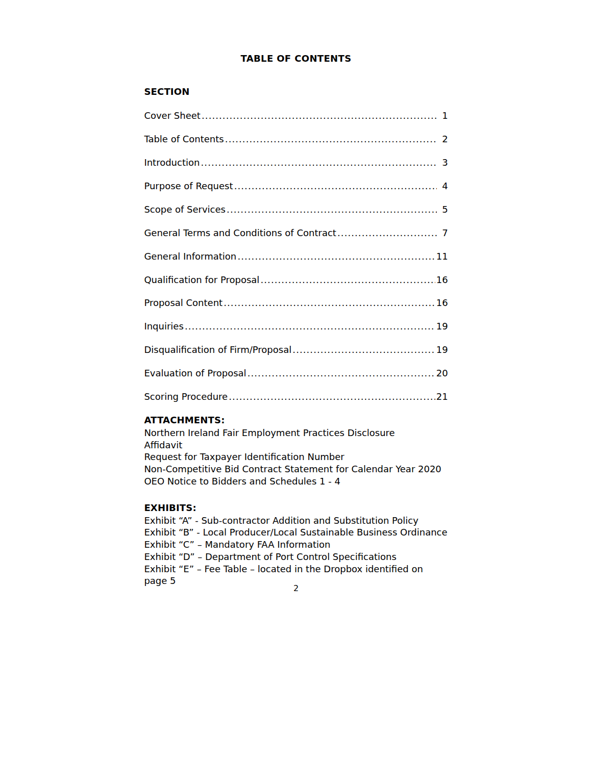TABLE OF CONTENTS
SECTION
Cover Sheet.................................................................................................. 1
Table of Contents........................................................................................... 2
Introduction................................................................................................. 3
Purpose of Request......................................................................................... 4
Scope of Services........................................................................................... 5
General Terms and Conditions of Contract......................................................... 7
General Information....................................................................................... 11
Qualification for Proposal................................................................................. 16
Proposal Content.......................................................................................... 16
Inquiries..................................................................................................... 19
Disqualification of Firm/Proposal....................................................................... 19
Evaluation of Proposal.................................................................................... 20
Scoring Procedure........................................................................................ 21
ATTACHMENTS:
Northern Ireland Fair Employment Practices Disclosure
Affidavit
Request for Taxpayer Identification Number
Non-Competitive Bid Contract Statement for Calendar Year 2020
OEO Notice to Bidders and Schedules 1 - 4
EXHIBITS:
Exhibit “A” - Sub-contractor Addition and Substitution Policy
Exhibit “B” - Local Producer/Local Sustainable Business Ordinance
Exhibit “C” – Mandatory FAA Information
Exhibit “D” – Department of Port Control Specifications
Exhibit “E” – Fee Table – located in the Dropbox identified on page 5
2